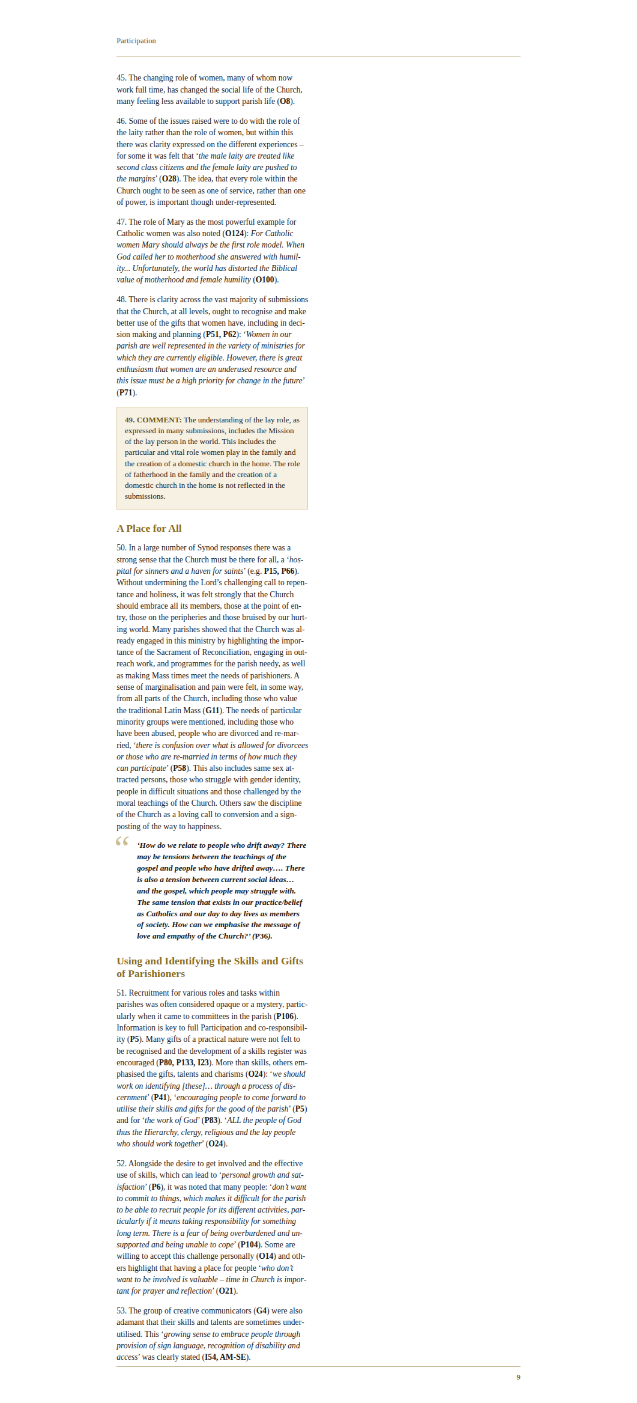Participation
45. The changing role of women, many of whom now work full time, has changed the social life of the Church, many feeling less available to support parish life (O8).
46. Some of the issues raised were to do with the role of the laity rather than the role of women, but within this there was clarity expressed on the different experiences – for some it was felt that ‘the male laity are treated like second class citizens and the female laity are pushed to the margins’ (O28). The idea, that every role within the Church ought to be seen as one of service, rather than one of power, is important though under-represented.
47. The role of Mary as the most powerful example for Catholic women was also noted (O124): For Catholic women Mary should always be the first role model. When God called her to motherhood she answered with humility... Unfortunately, the world has distorted the Biblical value of motherhood and female humility (O100).
48. There is clarity across the vast majority of submissions that the Church, at all levels, ought to recognise and make better use of the gifts that women have, including in decision making and planning (P51, P62): ‘Women in our parish are well represented in the variety of ministries for which they are currently eligible. However, there is great enthusiasm that women are an underused resource and this issue must be a high priority for change in the future’ (P71).
49. COMMENT: The understanding of the lay role, as expressed in many submissions, includes the Mission of the lay person in the world. This includes the particular and vital role women play in the family and the creation of a domestic church in the home. The role of fatherhood in the family and the creation of a domestic church in the home is not reflected in the submissions.
A Place for All
50. In a large number of Synod responses there was a strong sense that the Church must be there for all, a ‘hospital for sinners and a haven for saints’ (e.g. P15, P66). Without undermining the Lord’s challenging call to repentance and holiness, it was felt strongly that the Church should embrace all its members, those at the point of entry, those on the peripheries and those bruised by our hurting world. Many parishes showed that the Church was already engaged in this ministry by highlighting the importance of the Sacrament of Reconciliation, engaging in outreach work, and programmes for the parish needy, as well as making Mass times meet the needs of parishioners. A sense of marginalisation and pain were felt, in some way, from all parts of the Church, including those who value the traditional Latin Mass (G11). The needs of particular minority groups were mentioned, including those who have been abused, people who are divorced and re-married, ‘there is confusion over what is allowed for divorcees or those who are re-married in terms of how much they can participate’ (P58). This also includes same sex attracted persons, those who struggle with gender identity, people in difficult situations and those challenged by the moral teachings of the Church. Others saw the discipline of the Church as a loving call to conversion and a sign-posting of the way to happiness.
‘How do we relate to people who drift away? There may be tensions between the teachings of the gospel and people who have drifted away…. There is also a tension between current social ideas… and the gospel, which people may struggle with. The same tension that exists in our practice/belief as Catholics and our day to day lives as members of society. How can we emphasise the message of love and empathy of the Church?’ (P36).
Using and Identifying the Skills and Gifts of Parishioners
51. Recruitment for various roles and tasks within parishes was often considered opaque or a mystery, particularly when it came to committees in the parish (P106). Information is key to full Participation and co-responsibility (P5). Many gifts of a practical nature were not felt to be recognised and the development of a skills register was encouraged (P80, P133, I23). More than skills, others emphasised the gifts, talents and charisms (O24): ‘we should work on identifying [these]… through a process of discernment’ (P41), ‘encouraging people to come forward to utilise their skills and gifts for the good of the parish’ (P5) and for ‘the work of God’ (P83). ‘ALL the people of God thus the Hierarchy, clergy, religious and the lay people who should work together’ (O24).
52. Alongside the desire to get involved and the effective use of skills, which can lead to ‘personal growth and satisfaction’ (P6), it was noted that many people: ‘don’t want to commit to things, which makes it difficult for the parish to be able to recruit people for its different activities, particularly if it means taking responsibility for something long term. There is a fear of being overburdened and unsupported and being unable to cope’ (P104). Some are willing to accept this challenge personally (O14) and others highlight that having a place for people ‘who don’t want to be involved is valuable – time in Church is important for prayer and reflection’ (O21).
53. The group of creative communicators (G4) were also adamant that their skills and talents are sometimes underutilised. This ‘growing sense to embrace people through provision of sign language, recognition of disability and access’ was clearly stated (I54, AM-SE).
9